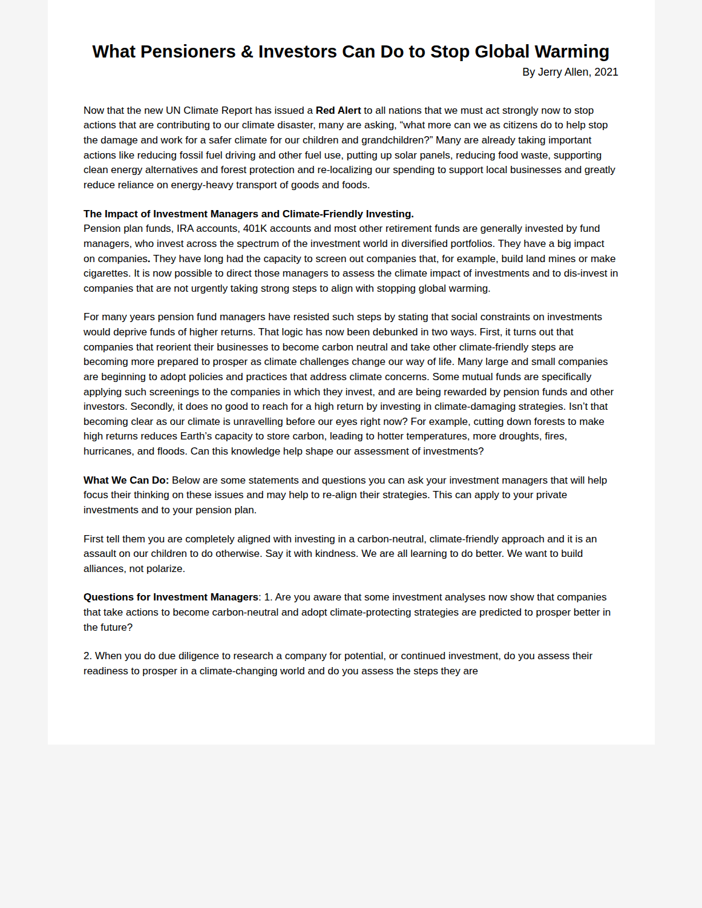What Pensioners & Investors Can Do to Stop Global Warming
By Jerry Allen, 2021
Now that the new UN Climate Report has issued a Red Alert to all nations that we must act strongly now to stop actions that are contributing to our climate disaster, many are asking, “what more can we as citizens do to help stop the damage and work for a safer climate for our children and grandchildren?” Many are already taking important actions like reducing fossil fuel driving and other fuel use, putting up solar panels, reducing food waste, supporting clean energy alternatives and forest protection and re-localizing our spending to support local businesses and greatly reduce reliance on energy-heavy transport of goods and foods.
The Impact of Investment Managers and Climate-Friendly Investing.
Pension plan funds, IRA accounts, 401K accounts and most other retirement funds are generally invested by fund managers, who invest across the spectrum of the investment world in diversified portfolios. They have a big impact on companies. They have long had the capacity to screen out companies that, for example, build land mines or make cigarettes. It is now possible to direct those managers to assess the climate impact of investments and to dis-invest in companies that are not urgently taking strong steps to align with stopping global warming.
For many years pension fund managers have resisted such steps by stating that social constraints on investments would deprive funds of higher returns. That logic has now been debunked in two ways. First, it turns out that companies that reorient their businesses to become carbon neutral and take other climate-friendly steps are becoming more prepared to prosper as climate challenges change our way of life. Many large and small companies are beginning to adopt policies and practices that address climate concerns. Some mutual funds are specifically applying such screenings to the companies in which they invest, and are being rewarded by pension funds and other investors. Secondly, it does no good to reach for a high return by investing in climate-damaging strategies. Isn’t that becoming clear as our climate is unravelling before our eyes right now? For example, cutting down forests to make high returns reduces Earth’s capacity to store carbon, leading to hotter temperatures, more droughts, fires, hurricanes, and floods. Can this knowledge help shape our assessment of investments?
What We Can Do: Below are some statements and questions you can ask your investment managers that will help focus their thinking on these issues and may help to re-align their strategies. This can apply to your private investments and to your pension plan.
First tell them you are completely aligned with investing in a carbon-neutral, climate-friendly approach and it is an assault on our children to do otherwise. Say it with kindness. We are all learning to do better. We want to build alliances, not polarize.
Questions for Investment Managers: 1. Are you aware that some investment analyses now show that companies that take actions to become carbon-neutral and adopt climate-protecting strategies are predicted to prosper better in the future?
2. When you do due diligence to research a company for potential, or continued investment, do you assess their readiness to prosper in a climate-changing world and do you assess the steps they are